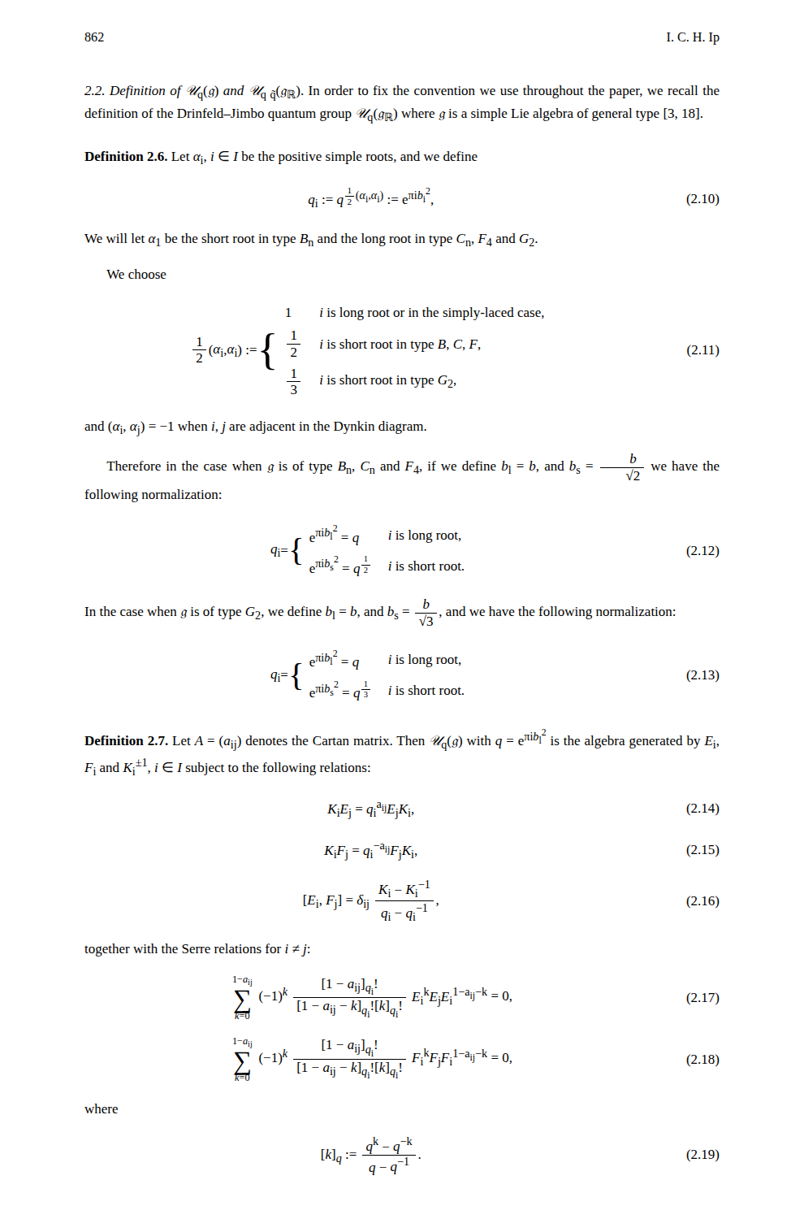862 I. C. H. Ip
2.2. Definition of 𝒰q(𝔤) and 𝒰q q̃(𝔤ℝ). In order to fix the convention we use throughout the paper, we recall the definition of the Drinfeld–Jimbo quantum group 𝒰q(𝔤ℝ) where 𝔤 is a simple Lie algebra of general type [3, 18].
Definition 2.6. Let αi, i ∈ I be the positive simple roots, and we define
qi := q12(αi,αi) := eπibi2,
(2.10)
We will let α1 be the short root in type Bn and the long root in type Cn, F4 and G2.
We choose
12(αi, αi) := {
| 1 | i is long root or in the simply-laced case, |
| 1 2 | i is short root in type B , C , F , |
| 1 3 | i is short root in type G 2 , |
(2.11)
and (αi, αj) = −1 when i, j are adjacent in the Dynkin diagram.
Therefore in the case when 𝔤 is of type Bn, Cn and F4, if we define bl = b, and bs = b√2 we have the following normalization:
qi = {
| e π i b l 2 = q | i is long root, |
| e π i b s 2 = q 1 2 | i is short root. |
(2.12)
In the case when 𝔤 is of type G2, we define bl = b, and bs = b√3, and we have the following normalization:
qi = {
| e π i b l 2 = q | i is long root, |
| e π i b s 2 = q 1 3 | i is short root. |
(2.13)
Definition 2.7. Let A = (aij) denotes the Cartan matrix. Then 𝒰q(𝔤) with q = eπibl2 is the algebra generated by Ei, Fi and Ki±1, i ∈ I subject to the following relations:
Ki Ej = qiaij Ej Ki,
(2.14)
Ki Fj = qi−aij Fj Ki,
(2.15)
[Ei, Fj] = δij Ki − Ki−1 qi − qi−1,
(2.16)
together with the Serre relations for i ≠ j:
1−aij ∑ k=0 (−1)k [1 − aij]qi![1 − aij − k]qi![k]qi! Eik Ej Ei1−aij−k = 0,
(2.17)
1−aij ∑ k=0 (−1)k [1 − aij]qi![1 − aij − k]qi![k]qi! Fik Fj Fi1−aij−k = 0,
(2.18)
where
[k]q := qk − q−k q − q−1.
(2.19)